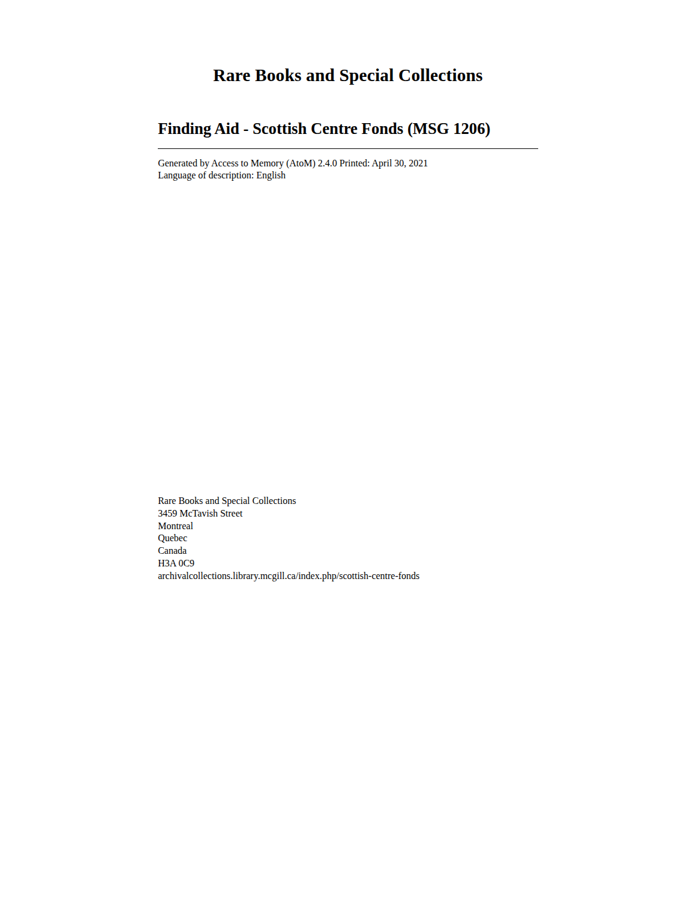Rare Books and Special Collections
Finding Aid - Scottish Centre Fonds (MSG 1206)
Generated by Access to Memory (AtoM) 2.4.0 Printed: April 30, 2021
Language of description: English
Rare Books and Special Collections
3459 McTavish Street
Montreal
Quebec
Canada
H3A 0C9
archivalcollections.library.mcgill.ca/index.php/scottish-centre-fonds